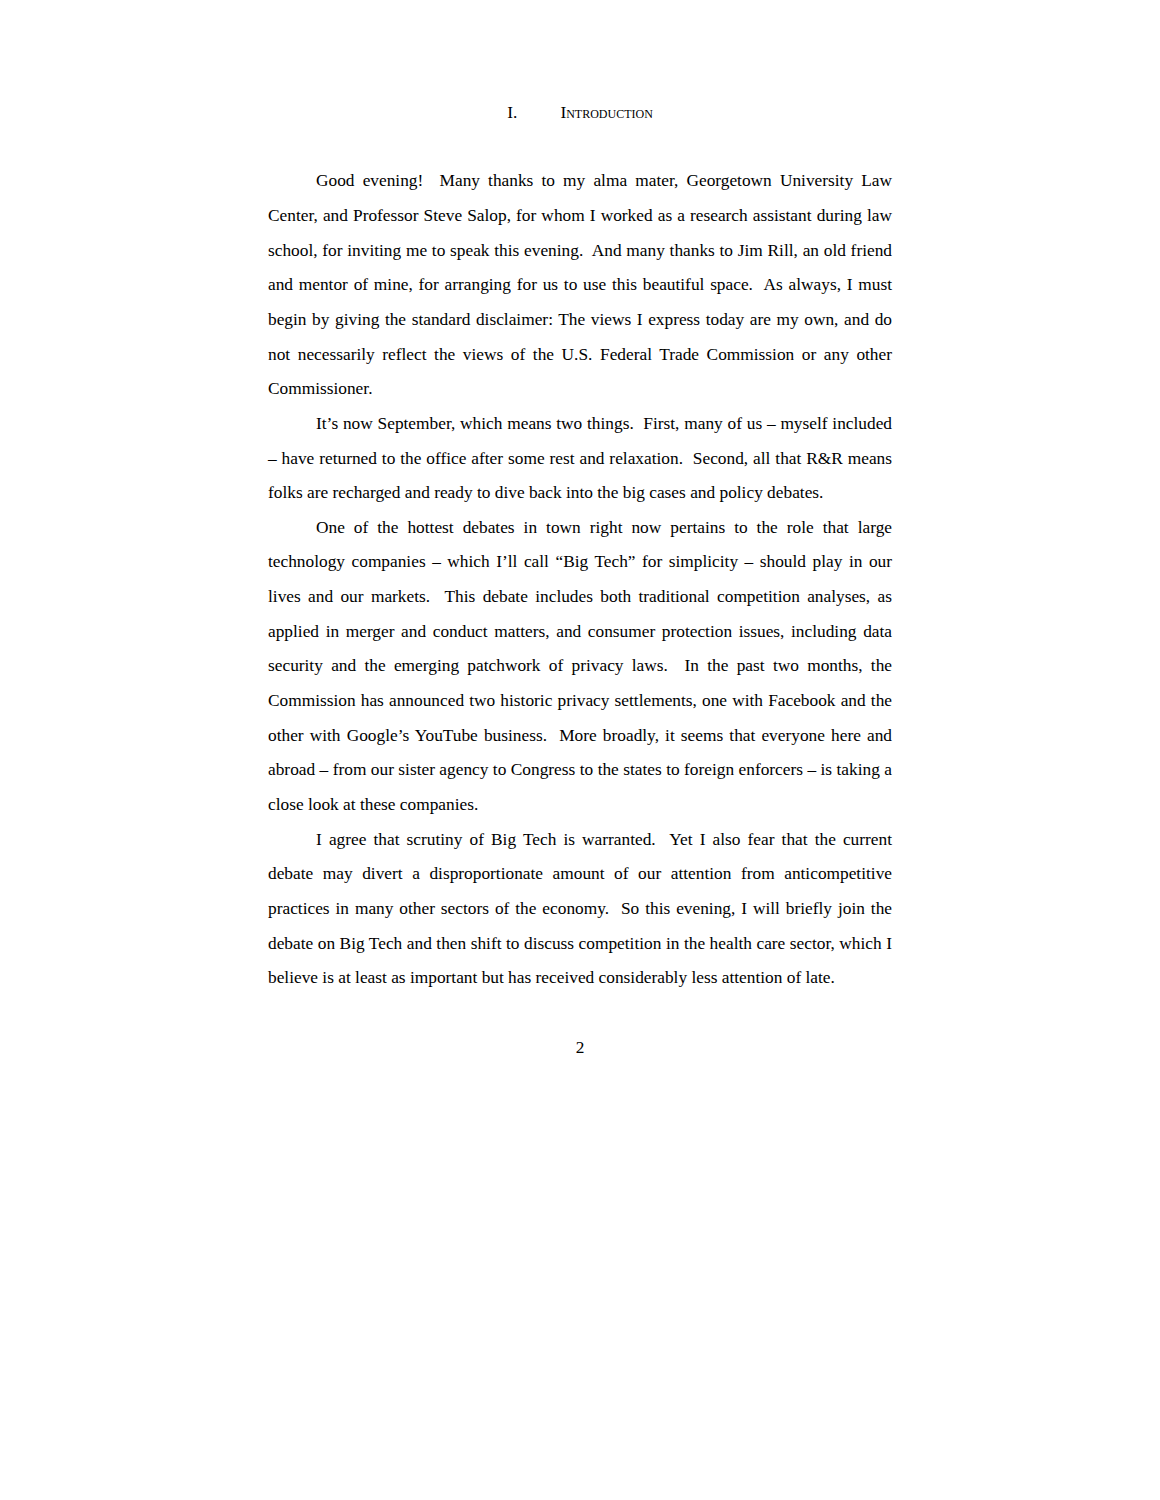I. Introduction
Good evening! Many thanks to my alma mater, Georgetown University Law Center, and Professor Steve Salop, for whom I worked as a research assistant during law school, for inviting me to speak this evening. And many thanks to Jim Rill, an old friend and mentor of mine, for arranging for us to use this beautiful space. As always, I must begin by giving the standard disclaimer: The views I express today are my own, and do not necessarily reflect the views of the U.S. Federal Trade Commission or any other Commissioner.
It’s now September, which means two things. First, many of us – myself included – have returned to the office after some rest and relaxation. Second, all that R&R means folks are recharged and ready to dive back into the big cases and policy debates.
One of the hottest debates in town right now pertains to the role that large technology companies – which I’ll call “Big Tech” for simplicity – should play in our lives and our markets. This debate includes both traditional competition analyses, as applied in merger and conduct matters, and consumer protection issues, including data security and the emerging patchwork of privacy laws. In the past two months, the Commission has announced two historic privacy settlements, one with Facebook and the other with Google’s YouTube business. More broadly, it seems that everyone here and abroad – from our sister agency to Congress to the states to foreign enforcers – is taking a close look at these companies.
I agree that scrutiny of Big Tech is warranted. Yet I also fear that the current debate may divert a disproportionate amount of our attention from anticompetitive practices in many other sectors of the economy. So this evening, I will briefly join the debate on Big Tech and then shift to discuss competition in the health care sector, which I believe is at least as important but has received considerably less attention of late.
2